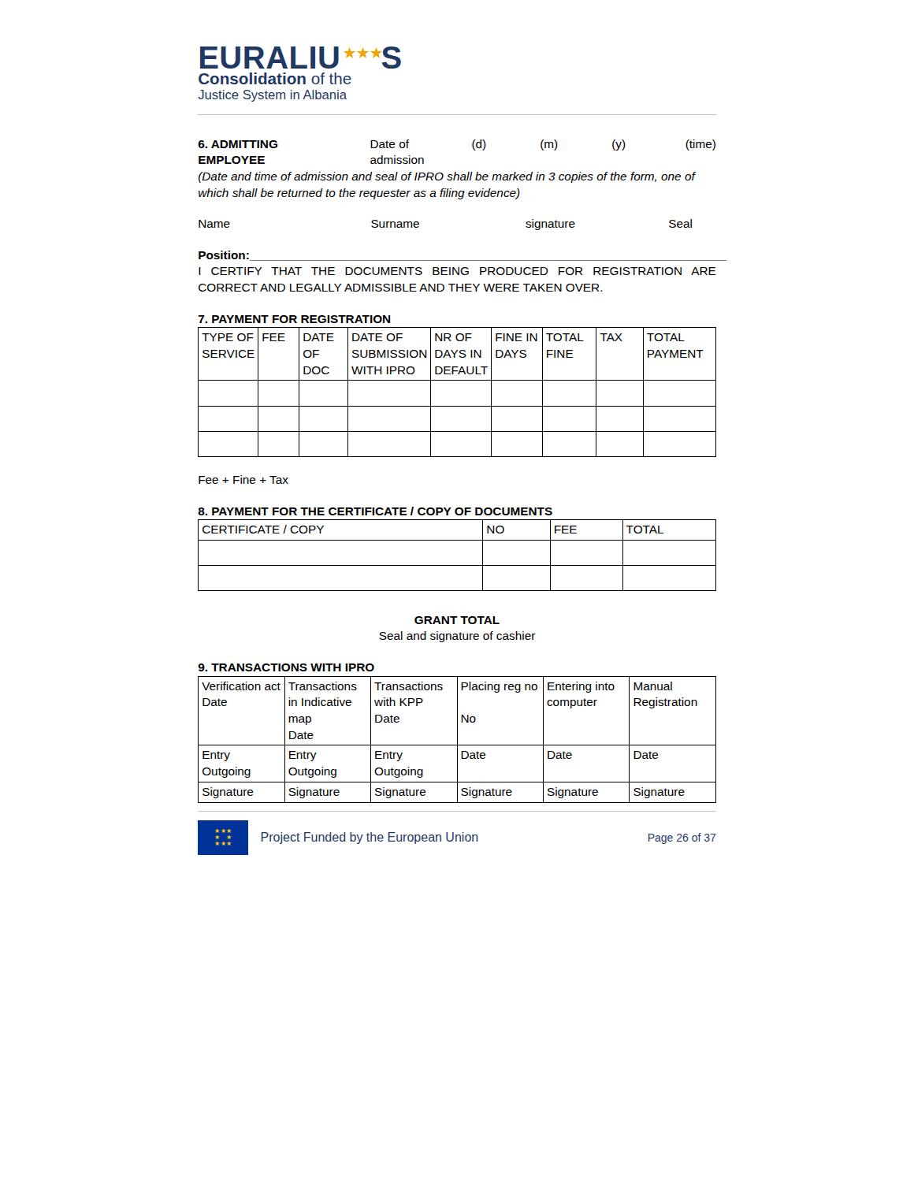EURALIU★★★S
Consolidation of the
Justice System in Albania
6. ADMITTING EMPLOYEE Date of admission (d) (m) (y) (time)
(Date and time of admission and seal of IPRO shall be marked in 3 copies of the form, one of which shall be returned to the requester as a filing evidence)
Name Surname signature Seal
Position:_______________________________________________________________________
I CERTIFY THAT THE DOCUMENTS BEING PRODUCED FOR REGISTRATION ARE CORRECT AND LEGALLY ADMISSIBLE AND THEY WERE TAKEN OVER.
7. PAYMENT FOR REGISTRATION
| TYPE OF SERVICE | FEE | DATE OF DOC | DATE OF SUBMISSION WITH IPRO | NR OF DAYS IN DEFAULT | FINE IN DAYS | TOTAL FINE | TAX | TOTAL PAYMENT |
Fee + Fine + Tax
8. PAYMENT FOR THE CERTIFICATE / COPY OF DOCUMENTS
| CERTIFICATE / COPY | NO | FEE | TOTAL |
GRANT TOTAL
Seal and signature of cashier
9. TRANSACTIONS WITH IPRO
| Verification act Date | Transactions in Indicative map Date | Transactions with KPP Date | Placing reg no No | Entering into computer | Manual Registration |
| Entry Outgoing | Entry Outgoing | Entry Outgoing | Date | Date | Date |
| Signature | Signature | Signature | Signature | Signature | Signature |
★★★
★ ★
★★★ Project Funded by the European Union
Page 26 of 37